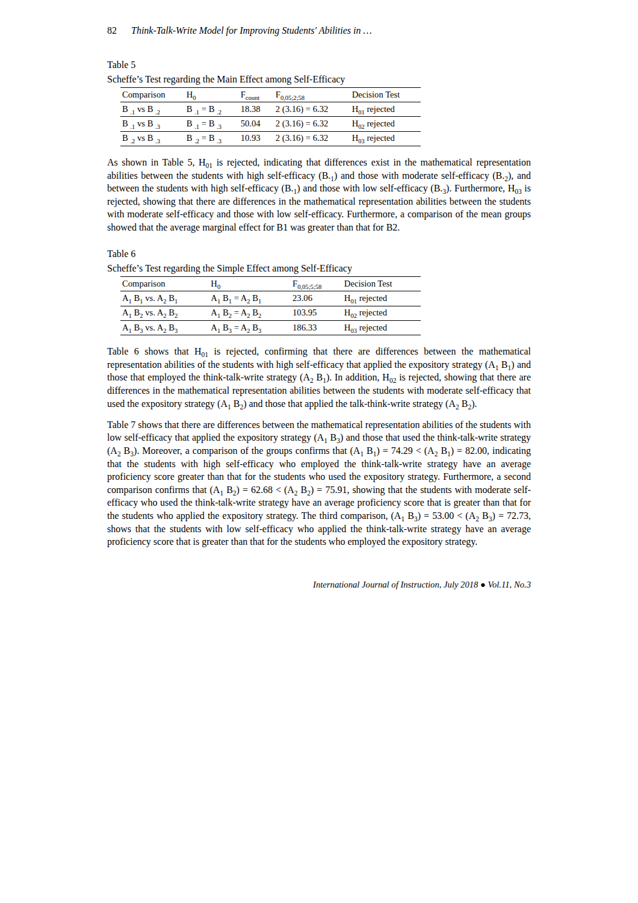82 Think-Talk-Write Model for Improving Students' Abilities in …
Table 5
Scheffe’s Test regarding the Main Effect among Self-Efficacy
| Comparison | H 0 | F count | F 0,05;2;58 | Decision Test |
| --- | --- | --- | --- | --- |
| B .1 vs B .2 | B .1 = B .2 | 18.38 | 2 (3.16) = 6.32 | H 01 rejected |
| B .1 vs B .3 | B .1 = B .3 | 50.04 | 2 (3.16) = 6.32 | H 02 rejected |
| B .2 vs B .3 | B .2 = B .3 | 10.93 | 2 (3.16) = 6.32 | H 03 rejected |
As shown in Table 5, H01 is rejected, indicating that differences exist in the mathematical representation abilities between the students with high self-efficacy (B.1) and those with moderate self-efficacy (B.2), and between the students with high self-efficacy (B.1) and those with low self-efficacy (B.3). Furthermore, H03 is rejected, showing that there are differences in the mathematical representation abilities between the students with moderate self-efficacy and those with low self-efficacy. Furthermore, a comparison of the mean groups showed that the average marginal effect for B1 was greater than that for B2.
Table 6
Scheffe’s Test regarding the Simple Effect among Self-Efficacy
| Comparison | H 0 | F 0,05;5;58 | Decision Test |
| --- | --- | --- | --- |
| A 1 B 1 vs. A 2 B 1 | A 1 B 1 = A 2 B 1 | 23.06 | H 01 rejected |
| A 1 B 2 vs. A 2 B 2 | A 1 B 2 = A 2 B 2 | 103.95 | H 02 rejected |
| A 1 B 3 vs. A 2 B 3 | A 1 B 3 = A 2 B 3 | 186.33 | H 03 rejected |
Table 6 shows that H01 is rejected, confirming that there are differences between the mathematical representation abilities of the students with high self-efficacy that applied the expository strategy (A1 B1) and those that employed the think-talk-write strategy (A2 B1). In addition, H02 is rejected, showing that there are differences in the mathematical representation abilities between the students with moderate self-efficacy that used the expository strategy (A1 B2) and those that applied the talk-think-write strategy (A2 B2).
Table 7 shows that there are differences between the mathematical representation abilities of the students with low self-efficacy that applied the expository strategy (A1 B3) and those that used the think-talk-write strategy (A2 B3). Moreover, a comparison of the groups confirms that (A1 B1) = 74.29 < (A2 B1) = 82.00, indicating that the students with high self-efficacy who employed the think-talk-write strategy have an average proficiency score greater than that for the students who used the expository strategy. Furthermore, a second comparison confirms that (A1 B2) = 62.68 < (A2 B2) = 75.91, showing that the students with moderate self-efficacy who used the think-talk-write strategy have an average proficiency score that is greater than that for the students who applied the expository strategy. The third comparison, (A1 B3) = 53.00 < (A2 B3) = 72.73, shows that the students with low self-efficacy who applied the think-talk-write strategy have an average proficiency score that is greater than that for the students who employed the expository strategy.
International Journal of Instruction, July 2018 ● Vol.11, No.3